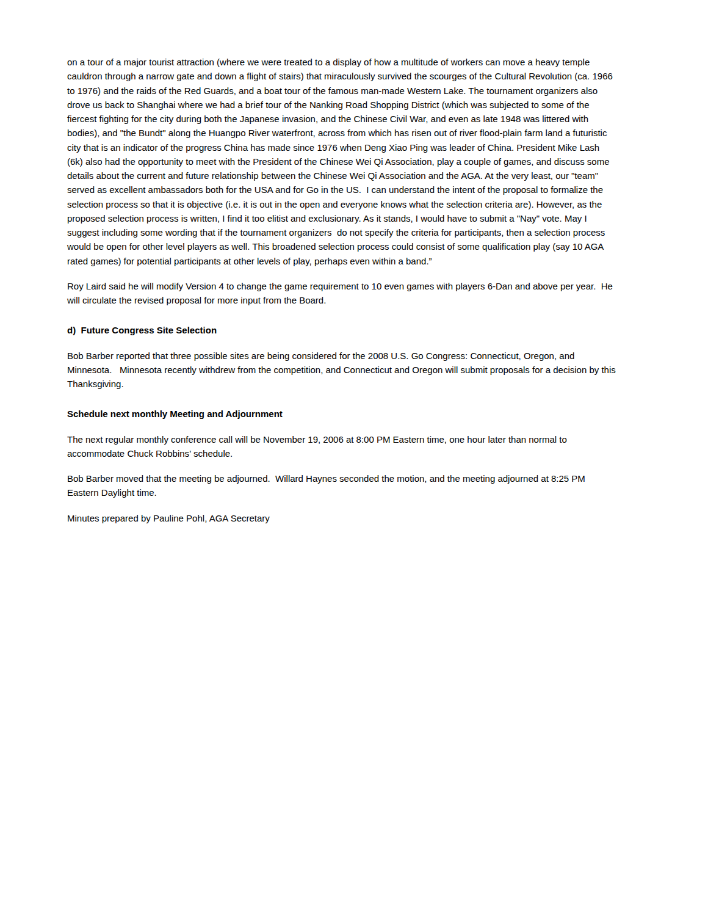on a tour of a major tourist attraction (where we were treated to a display of how a multitude of workers can move a heavy temple cauldron through a narrow gate and down a flight of stairs) that miraculously survived the scourges of the Cultural Revolution (ca. 1966 to 1976) and the raids of the Red Guards, and a boat tour of the famous man-made Western Lake. The tournament organizers also drove us back to Shanghai where we had a brief tour of the Nanking Road Shopping District (which was subjected to some of the fiercest fighting for the city during both the Japanese invasion, and the Chinese Civil War, and even as late 1948 was littered with bodies), and "the Bundt" along the Huangpo River waterfront, across from which has risen out of river flood-plain farm land a futuristic city that is an indicator of the progress China has made since 1976 when Deng Xiao Ping was leader of China. President Mike Lash (6k) also had the opportunity to meet with the President of the Chinese Wei Qi Association, play a couple of games, and discuss some details about the current and future relationship between the Chinese Wei Qi Association and the AGA. At the very least, our "team" served as excellent ambassadors both for the USA and for Go in the US. I can understand the intent of the proposal to formalize the selection process so that it is objective (i.e. it is out in the open and everyone knows what the selection criteria are). However, as the proposed selection process is written, I find it too elitist and exclusionary. As it stands, I would have to submit a "Nay" vote. May I suggest including some wording that if the tournament organizers do not specify the criteria for participants, then a selection process would be open for other level players as well. This broadened selection process could consist of some qualification play (say 10 AGA rated games) for potential participants at other levels of play, perhaps even within a band.”
Roy Laird said he will modify Version 4 to change the game requirement to 10 even games with players 6-Dan and above per year. He will circulate the revised proposal for more input from the Board.
d) Future Congress Site Selection
Bob Barber reported that three possible sites are being considered for the 2008 U.S. Go Congress: Connecticut, Oregon, and Minnesota. Minnesota recently withdrew from the competition, and Connecticut and Oregon will submit proposals for a decision by this Thanksgiving.
Schedule next monthly Meeting and Adjournment
The next regular monthly conference call will be November 19, 2006 at 8:00 PM Eastern time, one hour later than normal to accommodate Chuck Robbins’ schedule.
Bob Barber moved that the meeting be adjourned. Willard Haynes seconded the motion, and the meeting adjourned at 8:25 PM Eastern Daylight time.
Minutes prepared by Pauline Pohl, AGA Secretary